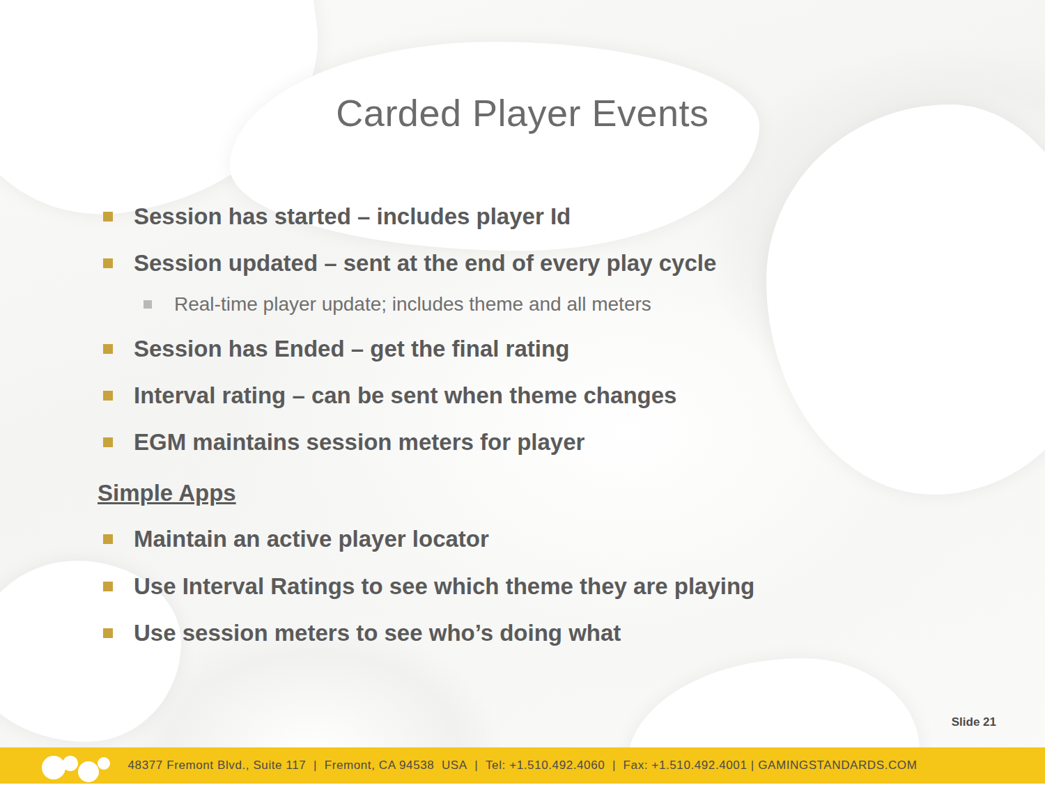Carded Player Events
Session has started – includes player Id
Session updated – sent at the end of every play cycle
Real-time player update; includes theme and all meters
Session has Ended – get the final rating
Interval rating – can be sent when theme changes
EGM maintains session meters for player
Simple Apps
Maintain an active player locator
Use Interval Ratings to see which theme they are playing
Use session meters to see who’s doing what
Slide 21
48377 Fremont Blvd., Suite 117 | Fremont, CA 94538 USA | Tel: +1.510.492.4060 | Fax: +1.510.492.4001 | GAMINGSTANDARDS.COM